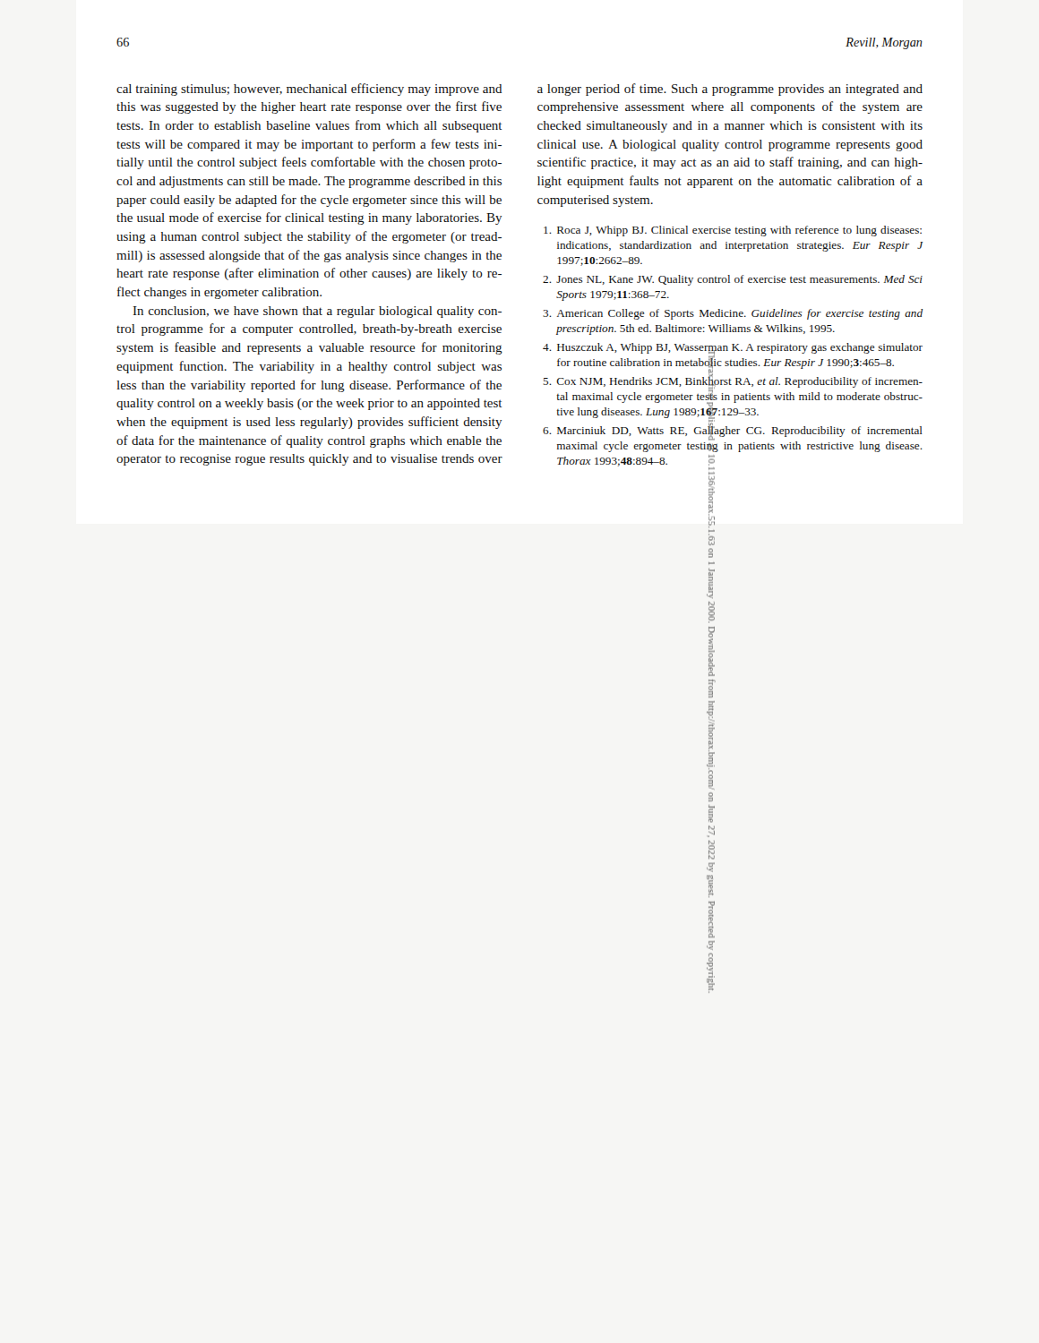66 Revill, Morgan
cal training stimulus; however, mechanical efficiency may improve and this was suggested by the higher heart rate response over the first five tests. In order to establish baseline values from which all subsequent tests will be compared it may be important to perform a few tests initially until the control subject feels comfortable with the chosen protocol and adjustments can still be made. The programme described in this paper could easily be adapted for the cycle ergometer since this will be the usual mode of exercise for clinical testing in many laboratories. By using a human control subject the stability of the ergometer (or treadmill) is assessed alongside that of the gas analysis since changes in the heart rate response (after elimination of other causes) are likely to reflect changes in ergometer calibration.
In conclusion, we have shown that a regular biological quality control programme for a computer controlled, breath-by-breath exercise system is feasible and represents a valuable resource for monitoring equipment function. The variability in a healthy control subject was less than the variability reported for lung disease. Performance of the quality control on a weekly basis (or the week prior to an appointed test when the equipment is used less regularly) provides sufficient density of data for the maintenance of quality control graphs which enable the operator to recognise rogue results quickly and to visualise trends over a longer period of time. Such a programme provides an integrated and comprehensive assessment where all components of the system are checked simultaneously and in a manner which is consistent with its clinical use. A biological quality control programme represents good scientific practice, it may act as an aid to staff training, and can highlight equipment faults not apparent on the automatic calibration of a computerised system.
Roca J, Whipp BJ. Clinical exercise testing with reference to lung diseases: indications, standardization and interpretation strategies. Eur Respir J 1997;10:2662–89.
Jones NL, Kane JW. Quality control of exercise test measurements. Med Sci Sports 1979;11:368–72.
American College of Sports Medicine. Guidelines for exercise testing and prescription. 5th ed. Baltimore: Williams & Wilkins, 1995.
Huszczuk A, Whipp BJ, Wasserman K. A respiratory gas exchange simulator for routine calibration in metabolic studies. Eur Respir J 1990;3:465–8.
Cox NJM, Hendriks JCM, Binkhorst RA, et al. Reproducibility of incremental maximal cycle ergometer tests in patients with mild to moderate obstructive lung diseases. Lung 1989;167:129–33.
Marciniuk DD, Watts RE, Gallagher CG. Reproducibility of incremental maximal cycle ergometer testing in patients with restrictive lung disease. Thorax 1993;48:894–8.
Thorax: first published as 10.1136/thorax.55.1.63 on 1 January 2000. Downloaded from http://thorax.bmj.com/ on June 27, 2022 by guest. Protected by copyright.